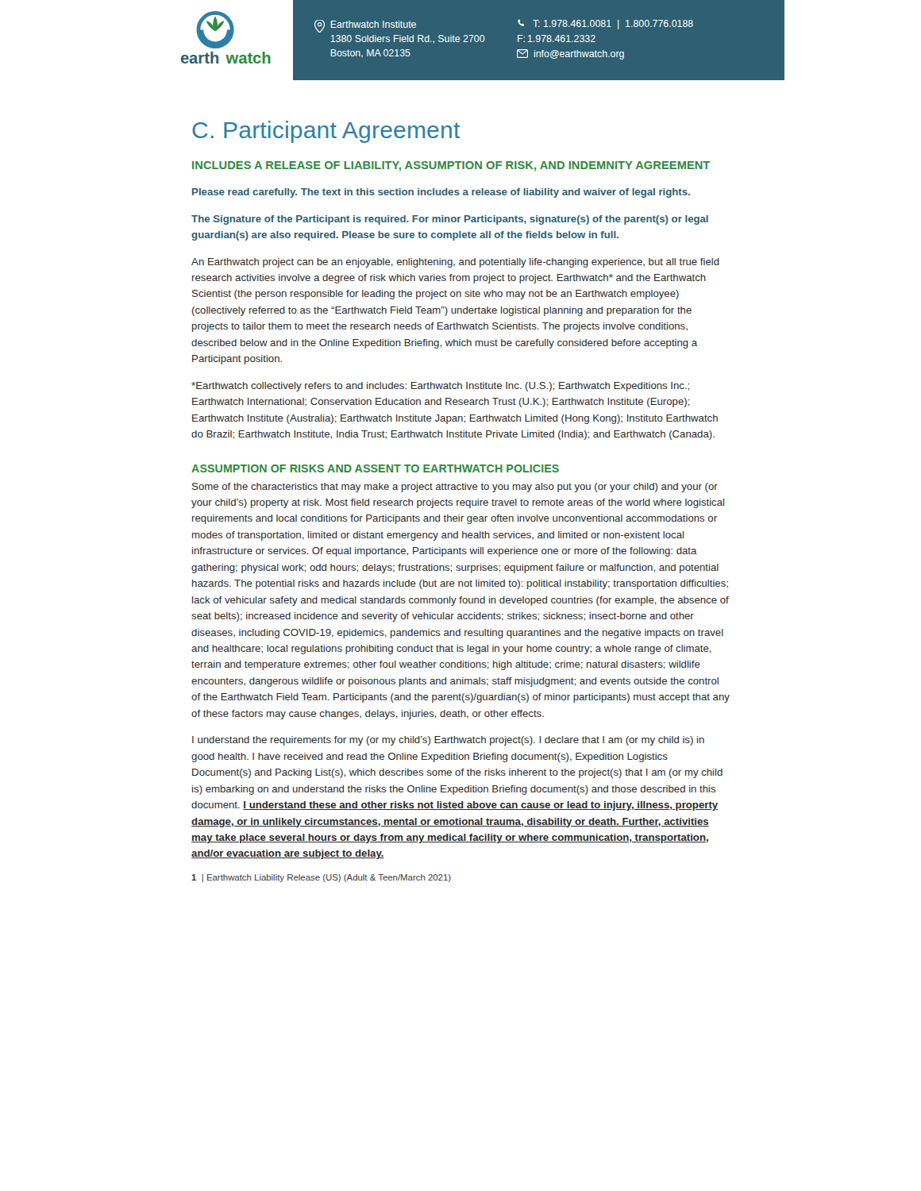earth watch
Earthwatch Institute
1380 Soldiers Field Rd., Suite 2700
Boston, MA 02135
T: 1.978.461.0081 | 1.800.776.0188
F: 1.978.461.2332
info@earthwatch.org
C. Participant Agreement
INCLUDES A RELEASE OF LIABILITY, ASSUMPTION OF RISK, AND INDEMNITY AGREEMENT
Please read carefully. The text in this section includes a release of liability and waiver of legal rights.
The Signature of the Participant is required. For minor Participants, signature(s) of the parent(s) or legal guardian(s) are also required. Please be sure to complete all of the fields below in full.
An Earthwatch project can be an enjoyable, enlightening, and potentially life-changing experience, but all true field research activities involve a degree of risk which varies from project to project. Earthwatch* and the Earthwatch Scientist (the person responsible for leading the project on site who may not be an Earthwatch employee) (collectively referred to as the “Earthwatch Field Team”) undertake logistical planning and preparation for the projects to tailor them to meet the research needs of Earthwatch Scientists. The projects involve conditions, described below and in the Online Expedition Briefing, which must be carefully considered before accepting a Participant position.
*Earthwatch collectively refers to and includes: Earthwatch Institute Inc. (U.S.); Earthwatch Expeditions Inc.; Earthwatch International; Conservation Education and Research Trust (U.K.); Earthwatch Institute (Europe); Earthwatch Institute (Australia); Earthwatch Institute Japan; Earthwatch Limited (Hong Kong); Instituto Earthwatch do Brazil; Earthwatch Institute, India Trust; Earthwatch Institute Private Limited (India); and Earthwatch (Canada).
ASSUMPTION OF RISKS AND ASSENT TO EARTHWATCH POLICIES
Some of the characteristics that may make a project attractive to you may also put you (or your child) and your (or your child’s) property at risk. Most field research projects require travel to remote areas of the world where logistical requirements and local conditions for Participants and their gear often involve unconventional accommodations or modes of transportation, limited or distant emergency and health services, and limited or non-existent local infrastructure or services. Of equal importance, Participants will experience one or more of the following: data gathering; physical work; odd hours; delays; frustrations; surprises; equipment failure or malfunction, and potential hazards. The potential risks and hazards include (but are not limited to): political instability; transportation difficulties; lack of vehicular safety and medical standards commonly found in developed countries (for example, the absence of seat belts); increased incidence and severity of vehicular accidents; strikes; sickness; insect-borne and other diseases, including COVID-19, epidemics, pandemics and resulting quarantines and the negative impacts on travel and healthcare; local regulations prohibiting conduct that is legal in your home country; a whole range of climate, terrain and temperature extremes; other foul weather conditions; high altitude; crime; natural disasters; wildlife encounters, dangerous wildlife or poisonous plants and animals; staff misjudgment; and events outside the control of the Earthwatch Field Team. Participants (and the parent(s)/guardian(s) of minor participants) must accept that any of these factors may cause changes, delays, injuries, death, or other effects.
I understand the requirements for my (or my child’s) Earthwatch project(s). I declare that I am (or my child is) in good health. I have received and read the Online Expedition Briefing document(s), Expedition Logistics Document(s) and Packing List(s), which describes some of the risks inherent to the project(s) that I am (or my child is) embarking on and understand the risks the Online Expedition Briefing document(s) and those described in this document. I understand these and other risks not listed above can cause or lead to injury, illness, property damage, or in unlikely circumstances, mental or emotional trauma, disability or death. Further, activities may take place several hours or days from any medical facility or where communication, transportation, and/or evacuation are subject to delay.
1 | Earthwatch Liability Release (US) (Adult & Teen/March 2021)